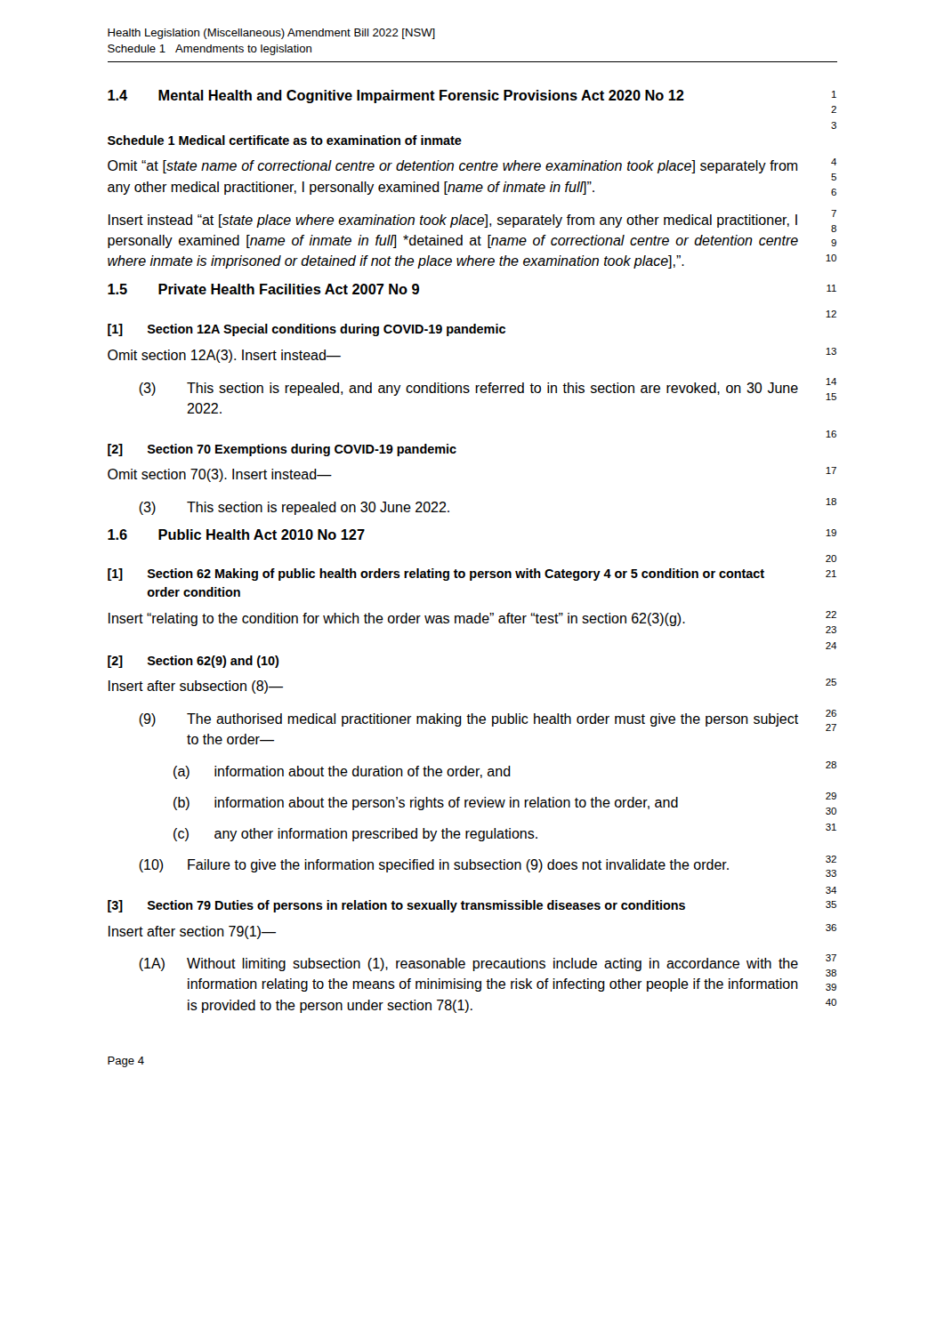Health Legislation (Miscellaneous) Amendment Bill 2022 [NSW] Schedule 1 Amendments to legislation
1.4 Mental Health and Cognitive Impairment Forensic Provisions Act 2020 No 12
1 2
Schedule 1 Medical certificate as to examination of inmate
3
Omit “at [state name of correctional centre or detention centre where examination took place] separately from any other medical practitioner, I personally examined [name of inmate in full]”.
4 5 6
Insert instead “at [state place where examination took place], separately from any other medical practitioner, I personally examined [name of inmate in full] *detained at [name of correctional centre or detention centre where inmate is imprisoned or detained if not the place where the examination took place],”.
7 8 9 10
1.5 Private Health Facilities Act 2007 No 9
11
[1] Section 12A Special conditions during COVID-19 pandemic
12
Omit section 12A(3). Insert instead—
13
(3)
This section is repealed, and any conditions referred to in this section are revoked, on 30 June 2022.
14 15
[2] Section 70 Exemptions during COVID-19 pandemic
16
Omit section 70(3). Insert instead—
17
(3)
This section is repealed on 30 June 2022.
18
1.6 Public Health Act 2010 No 127
19
[1] Section 62 Making of public health orders relating to person with Category 4 or 5 condition or contact order condition
20 21
Insert “relating to the condition for which the order was made” after “test” in section 62(3)(g).
22 23
[2] Section 62(9) and (10)
24
Insert after subsection (8)—
25
(9)
The authorised medical practitioner making the public health order must give the person subject to the order—
26 27
(a)
information about the duration of the order, and
28
(b)
information about the person’s rights of review in relation to the order, and
29 30
(c)
any other information prescribed by the regulations.
31
(10)
Failure to give the information specified in subsection (9) does not invalidate the order.
32 33
[3] Section 79 Duties of persons in relation to sexually transmissible diseases or conditions
34 35
Insert after section 79(1)—
36
(1A)
Without limiting subsection (1), reasonable precautions include acting in accordance with the information relating to the means of minimising the risk of infecting other people if the information is provided to the person under section 78(1).
37 38 39 40
Page 4